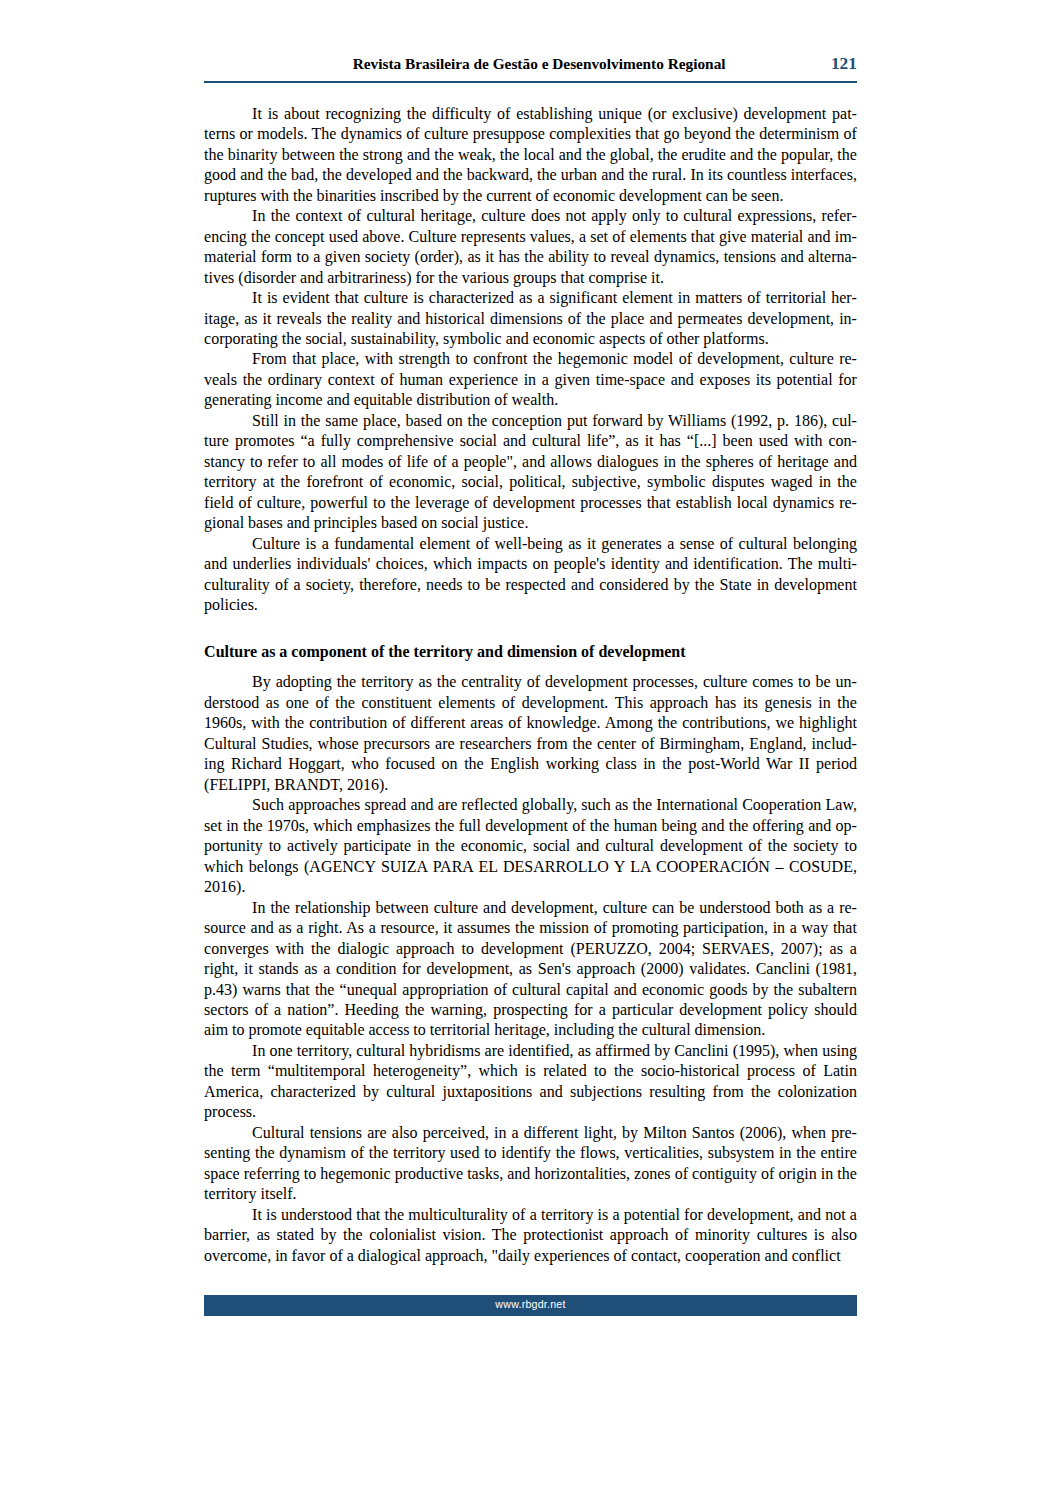Revista Brasileira de Gestão e Desenvolvimento Regional 121
It is about recognizing the difficulty of establishing unique (or exclusive) development patterns or models. The dynamics of culture presuppose complexities that go beyond the determinism of the binarity between the strong and the weak, the local and the global, the erudite and the popular, the good and the bad, the developed and the backward, the urban and the rural. In its countless interfaces, ruptures with the binarities inscribed by the current of economic development can be seen.
In the context of cultural heritage, culture does not apply only to cultural expressions, referencing the concept used above. Culture represents values, a set of elements that give material and immaterial form to a given society (order), as it has the ability to reveal dynamics, tensions and alternatives (disorder and arbitrariness) for the various groups that comprise it.
It is evident that culture is characterized as a significant element in matters of territorial heritage, as it reveals the reality and historical dimensions of the place and permeates development, incorporating the social, sustainability, symbolic and economic aspects of other platforms.
From that place, with strength to confront the hegemonic model of development, culture reveals the ordinary context of human experience in a given time-space and exposes its potential for generating income and equitable distribution of wealth.
Still in the same place, based on the conception put forward by Williams (1992, p. 186), culture promotes “a fully comprehensive social and cultural life”, as it has “[...] been used with constancy to refer to all modes of life of a people", and allows dialogues in the spheres of heritage and territory at the forefront of economic, social, political, subjective, symbolic disputes waged in the field of culture, powerful to the leverage of development processes that establish local dynamics regional bases and principles based on social justice.
Culture is a fundamental element of well-being as it generates a sense of cultural belonging and underlies individuals' choices, which impacts on people's identity and identification. The multiculturality of a society, therefore, needs to be respected and considered by the State in development policies.
Culture as a component of the territory and dimension of development
By adopting the territory as the centrality of development processes, culture comes to be understood as one of the constituent elements of development. This approach has its genesis in the 1960s, with the contribution of different areas of knowledge. Among the contributions, we highlight Cultural Studies, whose precursors are researchers from the center of Birmingham, England, including Richard Hoggart, who focused on the English working class in the post-World War II period (FELIPPI, BRANDT, 2016).
Such approaches spread and are reflected globally, such as the International Cooperation Law, set in the 1970s, which emphasizes the full development of the human being and the offering and opportunity to actively participate in the economic, social and cultural development of the society to which belongs (AGENCY SUIZA PARA EL DESARROLLO Y LA COOPERACIÓN – COSUDE, 2016).
In the relationship between culture and development, culture can be understood both as a resource and as a right. As a resource, it assumes the mission of promoting participation, in a way that converges with the dialogic approach to development (PERUZZO, 2004; SERVAES, 2007); as a right, it stands as a condition for development, as Sen's approach (2000) validates. Canclini (1981, p.43) warns that the “unequal appropriation of cultural capital and economic goods by the subaltern sectors of a nation”. Heeding the warning, prospecting for a particular development policy should aim to promote equitable access to territorial heritage, including the cultural dimension.
In one territory, cultural hybridisms are identified, as affirmed by Canclini (1995), when using the term “multitemporal heterogeneity”, which is related to the socio-historical process of Latin America, characterized by cultural juxtapositions and subjections resulting from the colonization process.
Cultural tensions are also perceived, in a different light, by Milton Santos (2006), when presenting the dynamism of the territory used to identify the flows, verticalities, subsystem in the entire space referring to hegemonic productive tasks, and horizontalities, zones of contiguity of origin in the territory itself.
It is understood that the multiculturality of a territory is a potential for development, and not a barrier, as stated by the colonialist vision. The protectionist approach of minority cultures is also overcome, in favor of a dialogical approach, "daily experiences of contact, cooperation and conflict
www.rbgdr.net